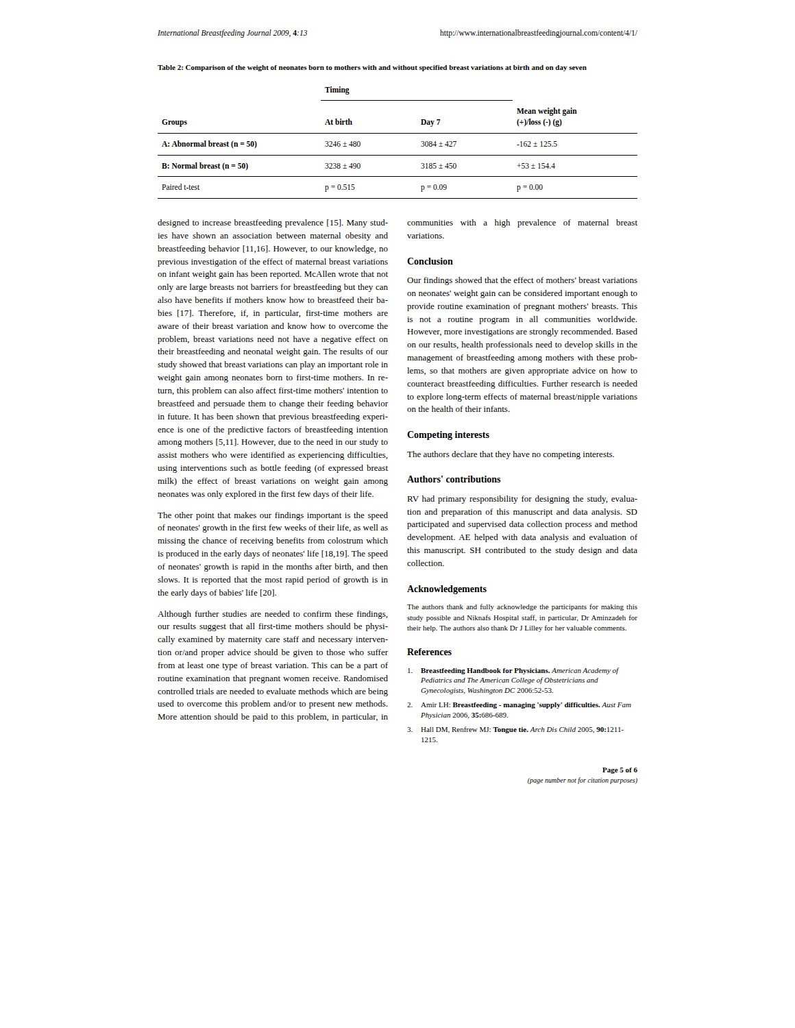International Breastfeeding Journal 2009, 4:13
http://www.internationalbreastfeedingjournal.com/content/4/1/
Table 2: Comparison of the weight of neonates born to mothers with and without specified breast variations at birth and on day seven
| | Timing | |
| --- | --- | --- |
| Groups | At birth | Day 7 | Mean weight gain (+)/loss (-) (g) |
| A: Abnormal breast (n = 50) | 3246 ± 480 | 3084 ± 427 | -162 ± 125.5 |
| B: Normal breast (n = 50) | 3238 ± 490 | 3185 ± 450 | +53 ± 154.4 |
| Paired t-test | p = 0.515 | p = 0.09 | p = 0.00 |
designed to increase breastfeeding prevalence [15]. Many studies have shown an association between maternal obesity and breastfeeding behavior [11,16]. However, to our knowledge, no previous investigation of the effect of maternal breast variations on infant weight gain has been reported. McAllen wrote that not only are large breasts not barriers for breastfeeding but they can also have benefits if mothers know how to breastfeed their babies [17]. Therefore, if, in particular, first-time mothers are aware of their breast variation and know how to overcome the problem, breast variations need not have a negative effect on their breastfeeding and neonatal weight gain. The results of our study showed that breast variations can play an important role in weight gain among neonates born to first-time mothers. In return, this problem can also affect first-time mothers' intention to breastfeed and persuade them to change their feeding behavior in future. It has been shown that previous breastfeeding experience is one of the predictive factors of breastfeeding intention among mothers [5,11]. However, due to the need in our study to assist mothers who were identified as experiencing difficulties, using interventions such as bottle feeding (of expressed breast milk) the effect of breast variations on weight gain among neonates was only explored in the first few days of their life.
The other point that makes our findings important is the speed of neonates' growth in the first few weeks of their life, as well as missing the chance of receiving benefits from colostrum which is produced in the early days of neonates' life [18,19]. The speed of neonates' growth is rapid in the months after birth, and then slows. It is reported that the most rapid period of growth is in the early days of babies' life [20].
Although further studies are needed to confirm these findings, our results suggest that all first-time mothers should be physically examined by maternity care staff and necessary intervention or/and proper advice should be given to those who suffer from at least one type of breast variation. This can be a part of routine examination that pregnant women receive. Randomised controlled trials are needed to evaluate methods which are being used to overcome this problem and/or to present new methods. More attention should be paid to this problem, in particular, in communities with a high prevalence of maternal breast variations.
Conclusion
Our findings showed that the effect of mothers' breast variations on neonates' weight gain can be considered important enough to provide routine examination of pregnant mothers' breasts. This is not a routine program in all communities worldwide. However, more investigations are strongly recommended. Based on our results, health professionals need to develop skills in the management of breastfeeding among mothers with these problems, so that mothers are given appropriate advice on how to counteract breastfeeding difficulties. Further research is needed to explore long-term effects of maternal breast/nipple variations on the health of their infants.
Competing interests
The authors declare that they have no competing interests.
Authors' contributions
RV had primary responsibility for designing the study, evaluation and preparation of this manuscript and data analysis. SD participated and supervised data collection process and method development. AE helped with data analysis and evaluation of this manuscript. SH contributed to the study design and data collection.
Acknowledgements
The authors thank and fully acknowledge the participants for making this study possible and Niknafs Hospital staff, in particular, Dr Aminzadeh for their help. The authors also thank Dr J Lilley for her valuable comments.
References
Breastfeeding Handbook for Physicians. American Academy of Pediatrics and The American College of Obstetricians and Gynecologists, Washington DC 2006:52-53.
Amir LH: Breastfeeding - managing 'supply' difficulties. Aust Fam Physician 2006, 35: 686-689.
Hall DM, Renfrew MJ: Tongue tie. Arch Dis Child 2005, 90: 1211-1215.
Page 5 of 6
(page number not for citation purposes)